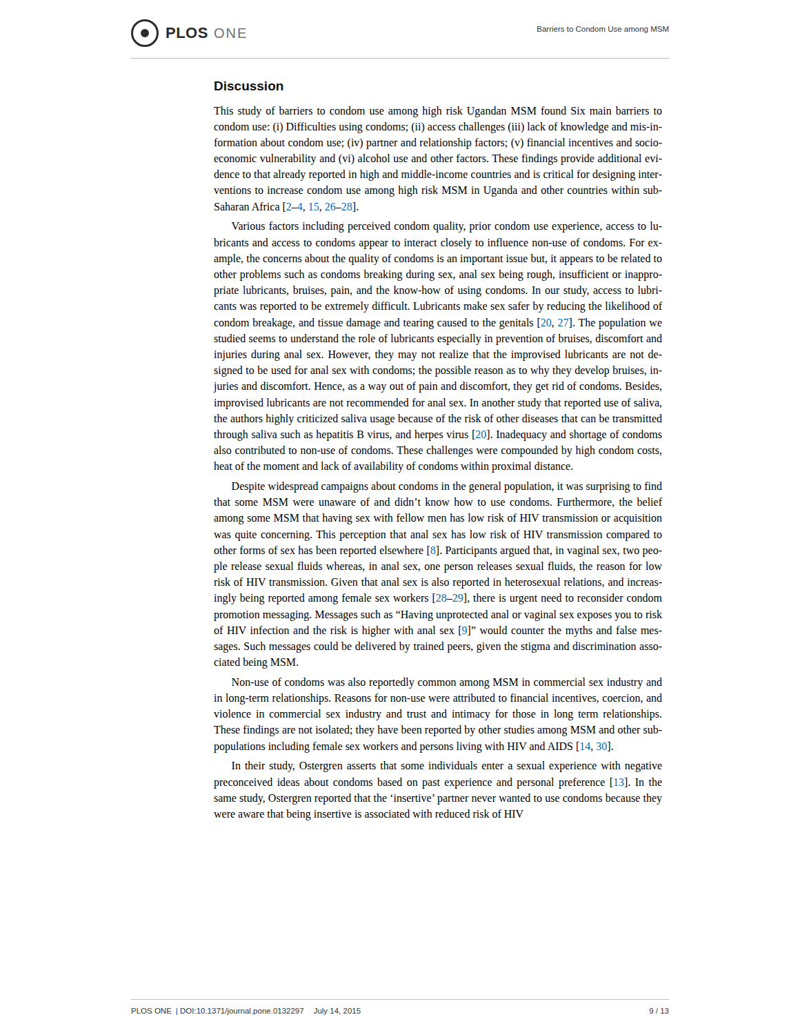PLOS ONE
Barriers to Condom Use among MSM
Discussion
This study of barriers to condom use among high risk Ugandan MSM found Six main barriers to condom use: (i) Difficulties using condoms; (ii) access challenges (iii) lack of knowledge and mis-information about condom use; (iv) partner and relationship factors; (v) financial incentives and socio-economic vulnerability and (vi) alcohol use and other factors. These findings provide additional evidence to that already reported in high and middle-income countries and is critical for designing interventions to increase condom use among high risk MSM in Uganda and other countries within sub-Saharan Africa [2–4, 15, 26–28].
Various factors including perceived condom quality, prior condom use experience, access to lubricants and access to condoms appear to interact closely to influence non-use of condoms. For example, the concerns about the quality of condoms is an important issue but, it appears to be related to other problems such as condoms breaking during sex, anal sex being rough, insufficient or inappropriate lubricants, bruises, pain, and the know-how of using condoms. In our study, access to lubricants was reported to be extremely difficult. Lubricants make sex safer by reducing the likelihood of condom breakage, and tissue damage and tearing caused to the genitals [20, 27]. The population we studied seems to understand the role of lubricants especially in prevention of bruises, discomfort and injuries during anal sex. However, they may not realize that the improvised lubricants are not designed to be used for anal sex with condoms; the possible reason as to why they develop bruises, injuries and discomfort. Hence, as a way out of pain and discomfort, they get rid of condoms. Besides, improvised lubricants are not recommended for anal sex. In another study that reported use of saliva, the authors highly criticized saliva usage because of the risk of other diseases that can be transmitted through saliva such as hepatitis B virus, and herpes virus [20]. Inadequacy and shortage of condoms also contributed to non-use of condoms. These challenges were compounded by high condom costs, heat of the moment and lack of availability of condoms within proximal distance.
Despite widespread campaigns about condoms in the general population, it was surprising to find that some MSM were unaware of and didn’t know how to use condoms. Furthermore, the belief among some MSM that having sex with fellow men has low risk of HIV transmission or acquisition was quite concerning. This perception that anal sex has low risk of HIV transmission compared to other forms of sex has been reported elsewhere [8]. Participants argued that, in vaginal sex, two people release sexual fluids whereas, in anal sex, one person releases sexual fluids, the reason for low risk of HIV transmission. Given that anal sex is also reported in heterosexual relations, and increasingly being reported among female sex workers [28–29], there is urgent need to reconsider condom promotion messaging. Messages such as “Having unprotected anal or vaginal sex exposes you to risk of HIV infection and the risk is higher with anal sex [9]” would counter the myths and false messages. Such messages could be delivered by trained peers, given the stigma and discrimination associated being MSM.
Non-use of condoms was also reportedly common among MSM in commercial sex industry and in long-term relationships. Reasons for non-use were attributed to financial incentives, coercion, and violence in commercial sex industry and trust and intimacy for those in long term relationships. These findings are not isolated; they have been reported by other studies among MSM and other sub-populations including female sex workers and persons living with HIV and AIDS [14, 30].
In their study, Ostergren asserts that some individuals enter a sexual experience with negative preconceived ideas about condoms based on past experience and personal preference [13]. In the same study, Ostergren reported that the ‘insertive’ partner never wanted to use condoms because they were aware that being insertive is associated with reduced risk of HIV
PLOS ONE| DOI:10.1371/journal.pone.0132297 July 14, 2015
9 / 13